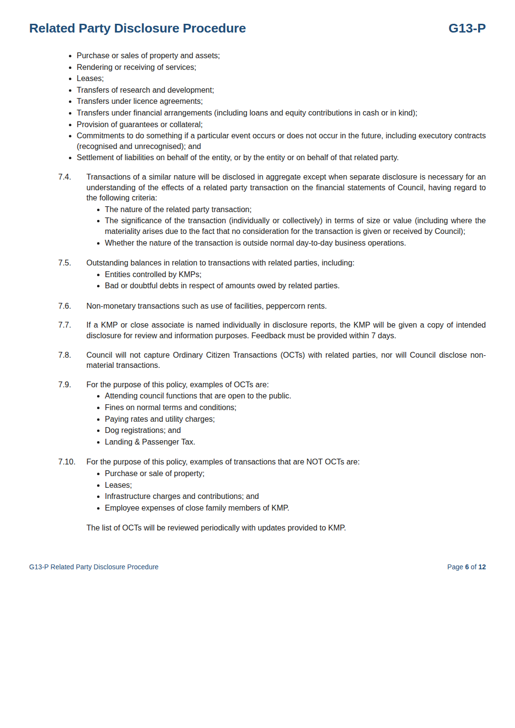Related Party Disclosure Procedure
G13-P
Purchase or sales of property and assets;
Rendering or receiving of services;
Leases;
Transfers of research and development;
Transfers under licence agreements;
Transfers under financial arrangements (including loans and equity contributions in cash or in kind);
Provision of guarantees or collateral;
Commitments to do something if a particular event occurs or does not occur in the future, including executory contracts (recognised and unrecognised); and
Settlement of liabilities on behalf of the entity, or by the entity or on behalf of that related party.
7.4.
Transactions of a similar nature will be disclosed in aggregate except when separate disclosure is necessary for an understanding of the effects of a related party transaction on the financial statements of Council, having regard to the following criteria:
The nature of the related party transaction;
The significance of the transaction (individually or collectively) in terms of size or value (including where the materiality arises due to the fact that no consideration for the transaction is given or received by Council);
Whether the nature of the transaction is outside normal day-to-day business operations.
7.5.
Outstanding balances in relation to transactions with related parties, including:
Entities controlled by KMPs;
Bad or doubtful debts in respect of amounts owed by related parties.
7.6.
Non-monetary transactions such as use of facilities, peppercorn rents.
7.7.
If a KMP or close associate is named individually in disclosure reports, the KMP will be given a copy of intended disclosure for review and information purposes. Feedback must be provided within 7 days.
7.8.
Council will not capture Ordinary Citizen Transactions (OCTs) with related parties, nor will Council disclose non-material transactions.
7.9.
For the purpose of this policy, examples of OCTs are:
Attending council functions that are open to the public.
Fines on normal terms and conditions;
Paying rates and utility charges;
Dog registrations; and
Landing & Passenger Tax.
7.10.
For the purpose of this policy, examples of transactions that are NOT OCTs are:
Purchase or sale of property;
Leases;
Infrastructure charges and contributions; and
Employee expenses of close family members of KMP.
The list of OCTs will be reviewed periodically with updates provided to KMP.
G13-P Related Party Disclosure Procedure
Page 6 of 12